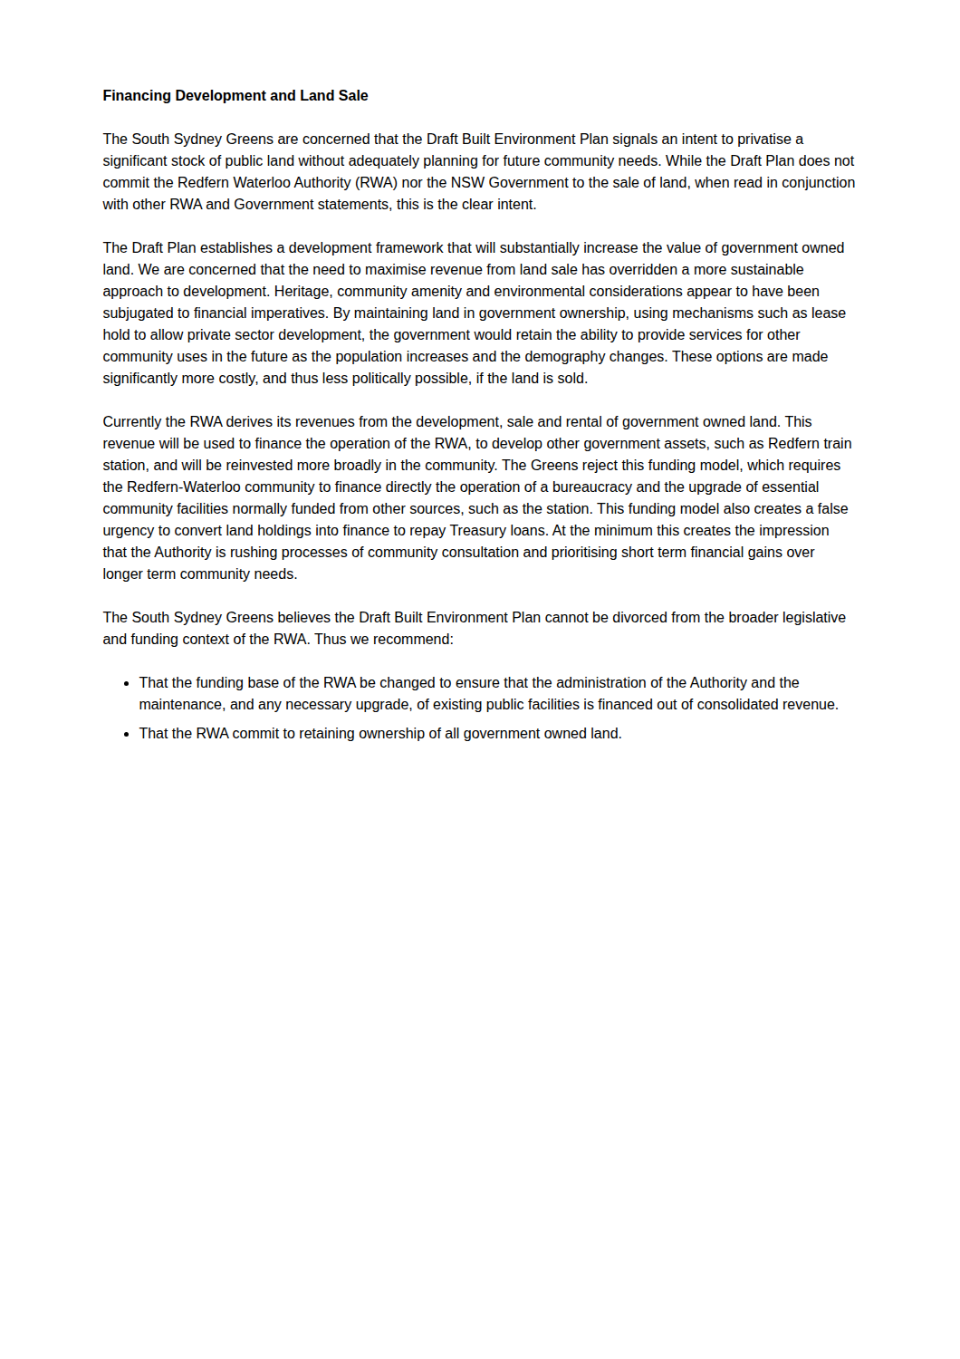Financing Development and Land Sale
The South Sydney Greens are concerned that the Draft Built Environment Plan signals an intent to privatise a significant stock of public land without adequately planning for future community needs. While the Draft Plan does not commit the Redfern Waterloo Authority (RWA) nor the NSW Government to the sale of land, when read in conjunction with other RWA and Government statements, this is the clear intent.
The Draft Plan establishes a development framework that will substantially increase the value of government owned land. We are concerned that the need to maximise revenue from land sale has overridden a more sustainable approach to development. Heritage, community amenity and environmental considerations appear to have been subjugated to financial imperatives. By maintaining land in government ownership, using mechanisms such as lease hold to allow private sector development, the government would retain the ability to provide services for other community uses in the future as the population increases and the demography changes. These options are made significantly more costly, and thus less politically possible, if the land is sold.
Currently the RWA derives its revenues from the development, sale and rental of government owned land. This revenue will be used to finance the operation of the RWA, to develop other government assets, such as Redfern train station, and will be reinvested more broadly in the community. The Greens reject this funding model, which requires the Redfern-Waterloo community to finance directly the operation of a bureaucracy and the upgrade of essential community facilities normally funded from other sources, such as the station. This funding model also creates a false urgency to convert land holdings into finance to repay Treasury loans. At the minimum this creates the impression that the Authority is rushing processes of community consultation and prioritising short term financial gains over longer term community needs.
The South Sydney Greens believes the Draft Built Environment Plan cannot be divorced from the broader legislative and funding context of the RWA. Thus we recommend:
That the funding base of the RWA be changed to ensure that the administration of the Authority and the maintenance, and any necessary upgrade, of existing public facilities is financed out of consolidated revenue.
That the RWA commit to retaining ownership of all government owned land.